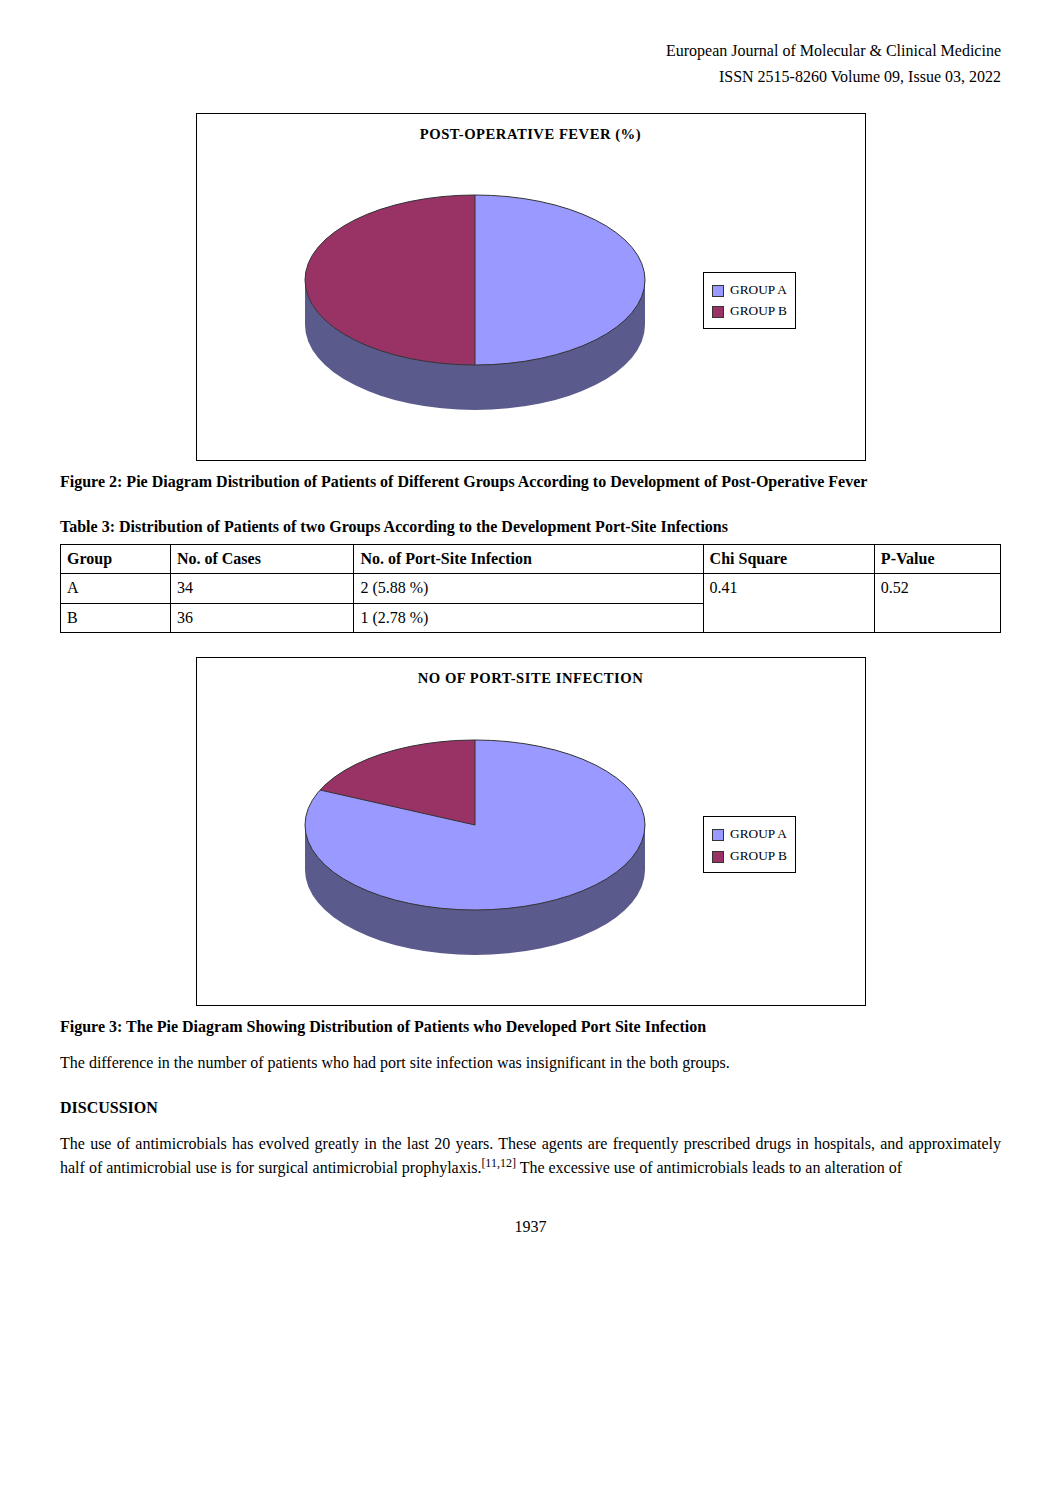European Journal of Molecular & Clinical Medicine
ISSN 2515-8260 Volume 09, Issue 03, 2022
POST-OPERATIVE FEVER (%)
GROUP A
GROUP B
Figure 2: Pie Diagram Distribution of Patients of Different Groups According to Development of Post-Operative Fever
Table 3: Distribution of Patients of two Groups According to the Development Port-Site Infections
| Group | No. of Cases | No. of Port-Site Infection | Chi Square | P-Value |
| --- | --- | --- | --- | --- |
| A | 34 | 2 (5.88 %) | 0.41 | 0.52 |
| B | 36 | 1 (2.78 %) |
NO OF PORT-SITE INFECTION
GROUP A
GROUP B
Figure 3: The Pie Diagram Showing Distribution of Patients who Developed Port Site Infection
The difference in the number of patients who had port site infection was insignificant in the both groups.
DISCUSSION
The use of antimicrobials has evolved greatly in the last 20 years. These agents are frequently prescribed drugs in hospitals, and approximately half of antimicrobial use is for surgical antimicrobial prophylaxis.[11,12] The excessive use of antimicrobials leads to an alteration of
1937